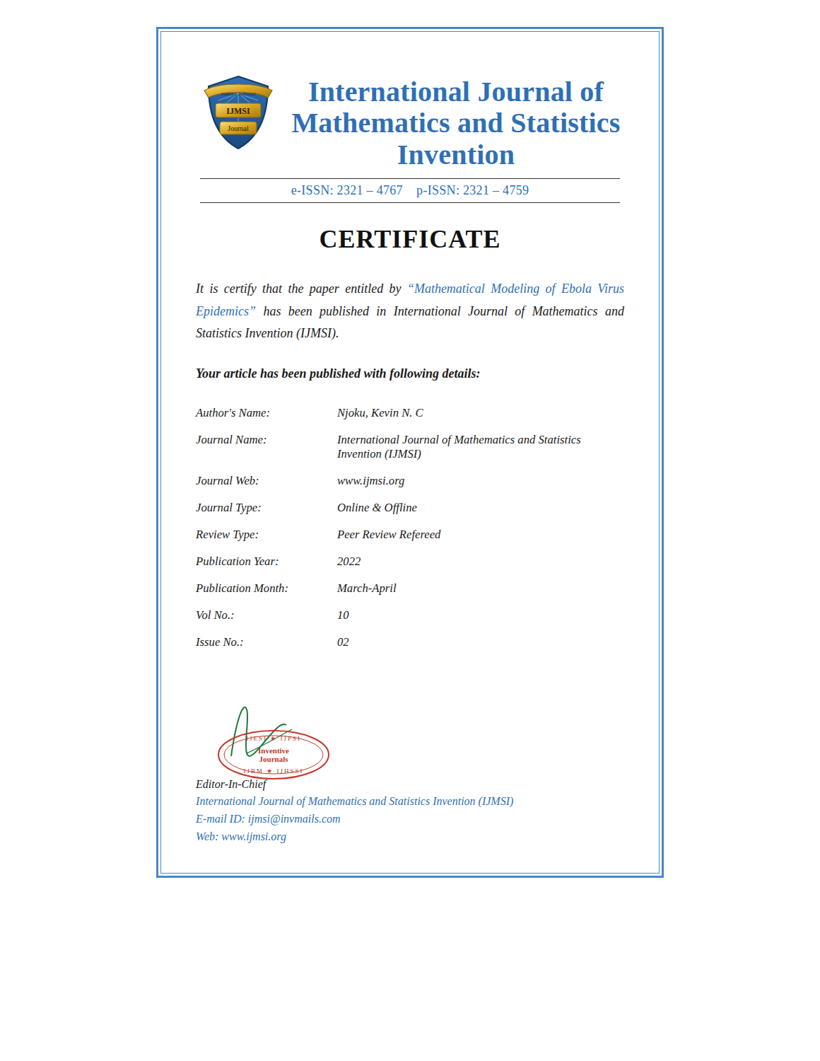Indexed Refereed IJMSI Journal
International Journal of
Mathematics and Statistics Invention
e-ISSN: 2321 – 4767 p-ISSN: 2321 – 4759
CERTIFICATE
It is certify that the paper entitled by “Mathematical Modeling of Ebola Virus Epidemics” has been published in International Journal of Mathematics and Statistics Invention (IJMSI).
Your article has been published with following details:
| Author's Name: | Njoku, Kevin N. C |
| Journal Name: | International Journal of Mathematics and Statistics Invention (IJMSI) |
| Journal Web: | www.ijmsi.org |
| Journal Type: | Online & Offline |
| Review Type: | Peer Review Refereed |
| Publication Year: | 2022 |
| Publication Month: | March-April |
| Vol No.: | 10 |
| Issue No.: | 02 |
IJESI ★ IJPSI Inventive Journals IJBM ★ IJHSSI
Editor-In-Chief
International Journal of Mathematics and Statistics Invention (IJMSI)
E-mail ID: ijmsi@invmails.com
Web: www.ijmsi.org